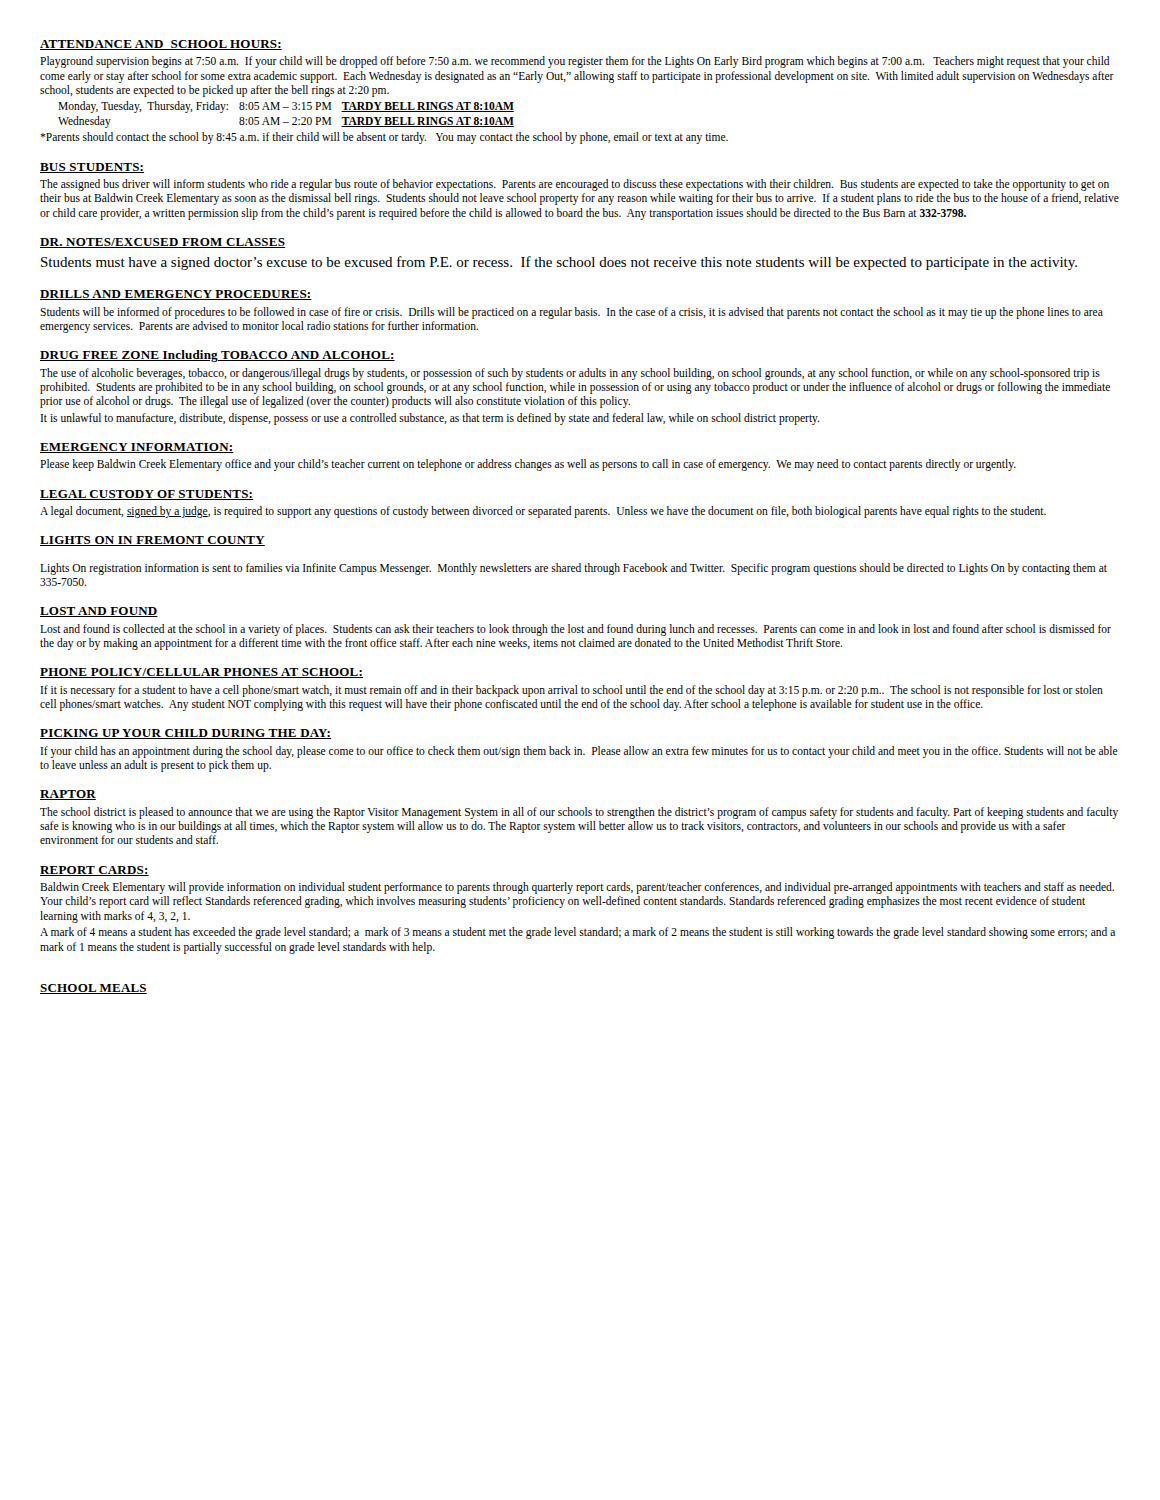ATTENDANCE AND SCHOOL HOURS:
Playground supervision begins at 7:50 a.m. If your child will be dropped off before 7:50 a.m. we recommend you register them for the Lights On Early Bird program which begins at 7:00 a.m. Teachers might request that your child come early or stay after school for some extra academic support. Each Wednesday is designated as an “Early Out,” allowing staff to participate in professional development on site. With limited adult supervision on Wednesdays after school, students are expected to be picked up after the bell rings at 2:20 pm.
| Monday, Tuesday, Thursday, Friday: | 8:05 AM – 3:15 PM | TARDY BELL RINGS AT 8:10AM |
| Wednesday | 8:05 AM – 2:20 PM | TARDY BELL RINGS AT 8:10AM |
*Parents should contact the school by 8:45 a.m. if their child will be absent or tardy. You may contact the school by phone, email or text at any time.
BUS STUDENTS:
The assigned bus driver will inform students who ride a regular bus route of behavior expectations. Parents are encouraged to discuss these expectations with their children. Bus students are expected to take the opportunity to get on their bus at Baldwin Creek Elementary as soon as the dismissal bell rings. Students should not leave school property for any reason while waiting for their bus to arrive. If a student plans to ride the bus to the house of a friend, relative or child care provider, a written permission slip from the child’s parent is required before the child is allowed to board the bus. Any transportation issues should be directed to the Bus Barn at 332-3798.
DR. NOTES/EXCUSED FROM CLASSES
Students must have a signed doctor’s excuse to be excused from P.E. or recess. If the school does not receive this note students will be expected to participate in the activity.
DRILLS AND EMERGENCY PROCEDURES:
Students will be informed of procedures to be followed in case of fire or crisis. Drills will be practiced on a regular basis. In the case of a crisis, it is advised that parents not contact the school as it may tie up the phone lines to area emergency services. Parents are advised to monitor local radio stations for further information.
DRUG FREE ZONE Including TOBACCO AND ALCOHOL:
The use of alcoholic beverages, tobacco, or dangerous/illegal drugs by students, or possession of such by students or adults in any school building, on school grounds, at any school function, or while on any school-sponsored trip is prohibited. Students are prohibited to be in any school building, on school grounds, or at any school function, while in possession of or using any tobacco product or under the influence of alcohol or drugs or following the immediate prior use of alcohol or drugs. The illegal use of legalized (over the counter) products will also constitute violation of this policy.
It is unlawful to manufacture, distribute, dispense, possess or use a controlled substance, as that term is defined by state and federal law, while on school district property.
EMERGENCY INFORMATION:
Please keep Baldwin Creek Elementary office and your child’s teacher current on telephone or address changes as well as persons to call in case of emergency. We may need to contact parents directly or urgently.
LEGAL CUSTODY OF STUDENTS:
A legal document, signed by a judge, is required to support any questions of custody between divorced or separated parents. Unless we have the document on file, both biological parents have equal rights to the student.
LIGHTS ON IN FREMONT COUNTY
Lights On registration information is sent to families via Infinite Campus Messenger. Monthly newsletters are shared through Facebook and Twitter. Specific program questions should be directed to Lights On by contacting them at 335-7050.
LOST AND FOUND
Lost and found is collected at the school in a variety of places. Students can ask their teachers to look through the lost and found during lunch and recesses. Parents can come in and look in lost and found after school is dismissed for the day or by making an appointment for a different time with the front office staff. After each nine weeks, items not claimed are donated to the United Methodist Thrift Store.
PHONE POLICY/CELLULAR PHONES AT SCHOOL:
If it is necessary for a student to have a cell phone/smart watch, it must remain off and in their backpack upon arrival to school until the end of the school day at 3:15 p.m. or 2:20 p.m.. The school is not responsible for lost or stolen cell phones/smart watches. Any student NOT complying with this request will have their phone confiscated until the end of the school day. After school a telephone is available for student use in the office.
PICKING UP YOUR CHILD DURING THE DAY:
If your child has an appointment during the school day, please come to our office to check them out/sign them back in. Please allow an extra few minutes for us to contact your child and meet you in the office. Students will not be able to leave unless an adult is present to pick them up.
RAPTOR
The school district is pleased to announce that we are using the Raptor Visitor Management System in all of our schools to strengthen the district’s program of campus safety for students and faculty. Part of keeping students and faculty safe is knowing who is in our buildings at all times, which the Raptor system will allow us to do. The Raptor system will better allow us to track visitors, contractors, and volunteers in our schools and provide us with a safer environment for our students and staff.
REPORT CARDS:
Baldwin Creek Elementary will provide information on individual student performance to parents through quarterly report cards, parent/teacher conferences, and individual pre-arranged appointments with teachers and staff as needed. Your child’s report card will reflect Standards referenced grading, which involves measuring students’ proficiency on well-defined content standards. Standards referenced grading emphasizes the most recent evidence of student learning with marks of 4, 3, 2, 1.
A mark of 4 means a student has exceeded the grade level standard; a mark of 3 means a student met the grade level standard; a mark of 2 means the student is still working towards the grade level standard showing some errors; and a mark of 1 means the student is partially successful on grade level standards with help.
SCHOOL MEALS